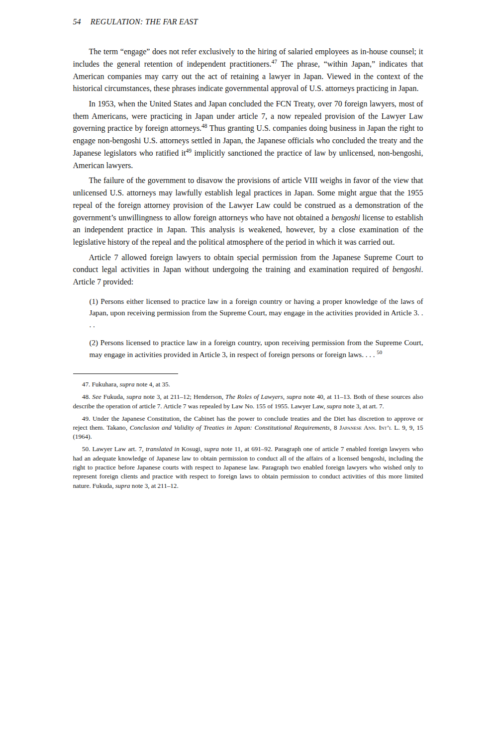54 REGULATION: THE FAR EAST
The term “engage” does not refer exclusively to the hiring of salaried employees as in-house counsel; it includes the general retention of independent practitioners.47 The phrase, “within Japan,” indicates that American companies may carry out the act of retaining a lawyer in Japan. Viewed in the context of the historical circumstances, these phrases indicate governmental approval of U.S. attorneys practicing in Japan.
In 1953, when the United States and Japan concluded the FCN Treaty, over 70 foreign lawyers, most of them Americans, were practicing in Japan under article 7, a now repealed provision of the Lawyer Law governing practice by foreign attorneys.48 Thus granting U.S. companies doing business in Japan the right to engage non-bengoshi U.S. attorneys settled in Japan, the Japanese officials who concluded the treaty and the Japanese legislators who ratified it49 implicitly sanctioned the practice of law by unlicensed, non-bengoshi, American lawyers.
The failure of the government to disavow the provisions of article VIII weighs in favor of the view that unlicensed U.S. attorneys may lawfully establish legal practices in Japan. Some might argue that the 1955 repeal of the foreign attorney provision of the Lawyer Law could be construed as a demonstration of the government’s unwillingness to allow foreign attorneys who have not obtained a bengoshi license to establish an independent practice in Japan. This analysis is weakened, however, by a close examination of the legislative history of the repeal and the political atmosphere of the period in which it was carried out.
Article 7 allowed foreign lawyers to obtain special permission from the Japanese Supreme Court to conduct legal activities in Japan without undergoing the training and examination required of bengoshi. Article 7 provided:
(1) Persons either licensed to practice law in a foreign country or having a proper knowledge of the laws of Japan, upon receiving permission from the Supreme Court, may engage in the activities provided in Article 3. . . .
(2) Persons licensed to practice law in a foreign country, upon receiving permission from the Supreme Court, may engage in activities provided in Article 3, in respect of foreign persons or foreign laws. . . . 50
47. Fukuhara, supra note 4, at 35.
48. See Fukuda, supra note 3, at 211–12; Henderson, The Roles of Lawyers, supra note 40, at 11–13. Both of these sources also describe the operation of article 7. Article 7 was repealed by Law No. 155 of 1955. Lawyer Law, supra note 3, at art. 7.
49. Under the Japanese Constitution, the Cabinet has the power to conclude treaties and the Diet has discretion to approve or reject them. Takano, Conclusion and Validity of Treaties in Japan: Constitutional Requirements, 8 Japanese Ann. Int’l L. 9, 9, 15 (1964).
50. Lawyer Law art. 7, translated in Kosugi, supra note 11, at 691–92. Paragraph one of article 7 enabled foreign lawyers who had an adequate knowledge of Japanese law to obtain permission to conduct all of the affairs of a licensed bengoshi, including the right to practice before Japanese courts with respect to Japanese law. Paragraph two enabled foreign lawyers who wished only to represent foreign clients and practice with respect to foreign laws to obtain permission to conduct activities of this more limited nature. Fukuda, supra note 3, at 211–12.